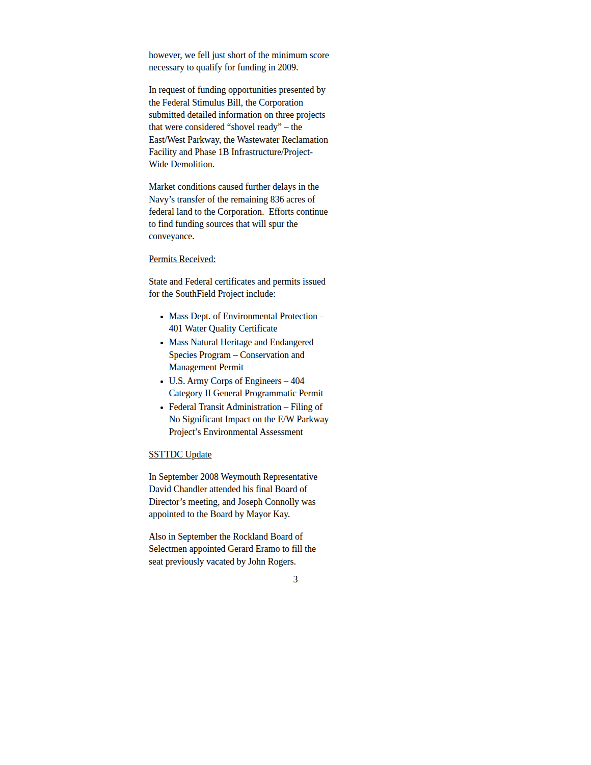however, we fell just short of the minimum score necessary to qualify for funding in 2009.
In request of funding opportunities presented by the Federal Stimulus Bill, the Corporation submitted detailed information on three projects that were considered “shovel ready” – the East/West Parkway, the Wastewater Reclamation Facility and Phase 1B Infrastructure/Project-Wide Demolition.
Market conditions caused further delays in the Navy’s transfer of the remaining 836 acres of federal land to the Corporation. Efforts continue to find funding sources that will spur the conveyance.
Permits Received:
State and Federal certificates and permits issued for the SouthField Project include:
Mass Dept. of Environmental Protection – 401 Water Quality Certificate
Mass Natural Heritage and Endangered Species Program – Conservation and Management Permit
U.S. Army Corps of Engineers – 404 Category II General Programmatic Permit
Federal Transit Administration – Filing of No Significant Impact on the E/W Parkway Project’s Environmental Assessment
SSTTDC Update
In September 2008 Weymouth Representative David Chandler attended his final Board of Director’s meeting, and Joseph Connolly was appointed to the Board by Mayor Kay.
Also in September the Rockland Board of Selectmen appointed Gerard Eramo to fill the seat previously vacated by John Rogers.
3